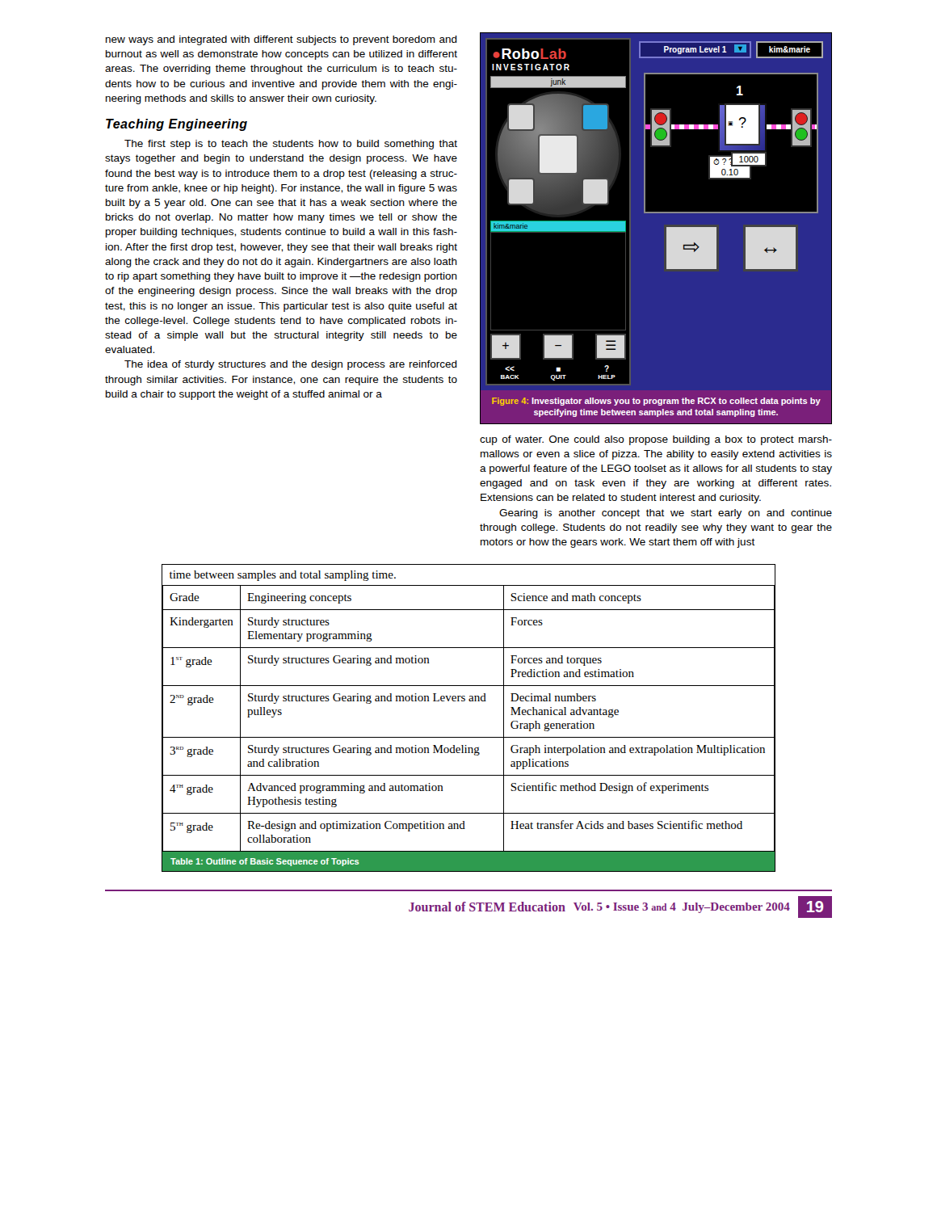new ways and integrated with different subjects to prevent boredom and burnout as well as demonstrate how concepts can be utilized in different areas. The overriding theme throughout the curriculum is to teach students how to be curious and inventive and provide them with the engineering methods and skills to answer their own curiosity.
Teaching Engineering
The first step is to teach the students how to build something that stays together and begin to understand the design process. We have found the best way is to introduce them to a drop test (releasing a structure from ankle, knee or hip height). For instance, the wall in figure 5 was built by a 5 year old. One can see that it has a weak section where the bricks do not overlap. No matter how many times we tell or show the proper building techniques, students continue to build a wall in this fashion. After the first drop test, however, they see that their wall breaks right along the crack and they do not do it again. Kindergartners are also loath to rip apart something they have built to improve it —the redesign portion of the engineering design process. Since the wall breaks with the drop test, this is no longer an issue. This particular test is also quite useful at the college-level. College students tend to have complicated robots instead of a simple wall but the structural integrity still needs to be evaluated.
The idea of sturdy structures and the design process are reinforced through similar activities. For instance, one can require the students to build a chair to support the weight of a stuffed animal or a
●RoboLab INVESTIGATOR
junk
kim&marie
+
−
☰
<<BACK
■QUIT
?HELP
Program Level 1▼
kim&marie
1
⏱ ? ? ? s0.10
▣?
1000
⇨
↔
Figure 4: Investigator allows you to program the RCX to collect data points by specifying time between samples and total sampling time.
cup of water. One could also propose building a box to protect marshmallows or even a slice of pizza. The ability to easily extend activities is a powerful feature of the LEGO toolset as it allows for all students to stay engaged and on task even if they are working at different rates. Extensions can be related to student interest and curiosity.
Gearing is another concept that we start early on and continue through college. Students do not readily see why they want to gear the motors or how the gears work. We start them off with just
| time between samples and total sampling time. |
| Grade | Engineering concepts | Science and math concepts |
| Kindergarten | Sturdy structures Elementary programming | Forces |
| 1 st grade | Sturdy structures Gearing and motion | Forces and torques Prediction and estimation |
| 2 nd grade | Sturdy structures Gearing and motion Levers and pulleys | Decimal numbers Mechanical advantage Graph generation |
| 3 rd grade | Sturdy structures Gearing and motion Modeling and calibration | Graph interpolation and extrapolation Multiplication applications |
| 4 th grade | Advanced programming and automation Hypothesis testing | Scientific method Design of experiments |
| 5 th grade | Re-design and optimization Competition and collaboration | Heat transfer Acids and bases Scientific method |
Table 1: Outline of Basic Sequence of Topics
Journal of STEM Education Vol. 5 • Issue 3 and 4 July–December 2004 19